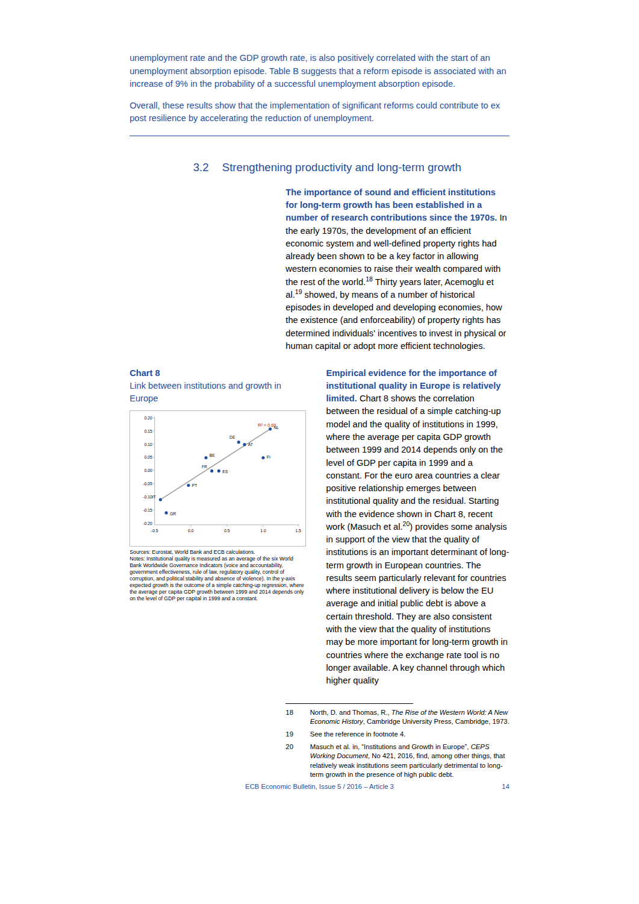unemployment rate and the GDP growth rate, is also positively correlated with the start of an unemployment absorption episode. Table B suggests that a reform episode is associated with an increase of 9% in the probability of a successful unemployment absorption episode.
Overall, these results show that the implementation of significant reforms could contribute to ex post resilience by accelerating the reduction of unemployment.
3.2
Strengthening productivity and long-term growth
The importance of sound and efficient institutions for long-term growth has been established in a number of research contributions since the 1970s. In the early 1970s, the development of an efficient economic system and well-defined property rights had already been shown to be a key factor in allowing western economies to raise their wealth compared with the rest of the world.18 Thirty years later, Acemoglu et al.19 showed, by means of a number of historical episodes in developed and developing economies, how the existence (and enforceability) of property rights has determined individuals' incentives to invest in physical or human capital or adopt more efficient technologies.
Chart 8
Link between institutions and growth in Europe
0.20 0.15 0.10 0.05 0.00 -0.05 -0.10 -0.15 -0.20 -0.5 0.0 0.5 1.0 1.5 R² = 0.69 IT GR PT FR ES BE DE AT NL FI
Sources: Eurostat, World Bank and ECB calculations.
Notes: Institutional quality is measured as an average of the six World Bank Worldwide Governance Indicators (voice and accountability, government effectiveness, rule of law, regulatory quality, control of corruption, and political stability and absence of violence). In the y-axis expected growth is the outcome of a simple catching-up regression, where the average per capita GDP growth between 1999 and 2014 depends only on the level of GDP per capital in 1999 and a constant.
Empirical evidence for the importance of institutional quality in Europe is relatively limited. Chart 8 shows the correlation between the residual of a simple catching-up model and the quality of institutions in 1999, where the average per capita GDP growth between 1999 and 2014 depends only on the level of GDP per capita in 1999 and a constant. For the euro area countries a clear positive relationship emerges between institutional quality and the residual. Starting with the evidence shown in Chart 8, recent work (Masuch et al.20) provides some analysis in support of the view that the quality of institutions is an important determinant of long-term growth in European countries. The results seem particularly relevant for countries where institutional delivery is below the EU average and initial public debt is above a certain threshold. They are also consistent with the view that the quality of institutions may be more important for long-term growth in countries where the exchange rate tool is no longer available. A key channel through which higher quality
18
North, D. and Thomas, R., The Rise of the Western World: A New Economic History, Cambridge University Press, Cambridge, 1973.
19
See the reference in footnote 4.
20
Masuch et al. in, “Institutions and Growth in Europe”, CEPS Working Document, No 421, 2016, find, among other things, that relatively weak institutions seem particularly detrimental to long-term growth in the presence of high public debt.
ECB Economic Bulletin, Issue 5 / 2016 – Article 3
14